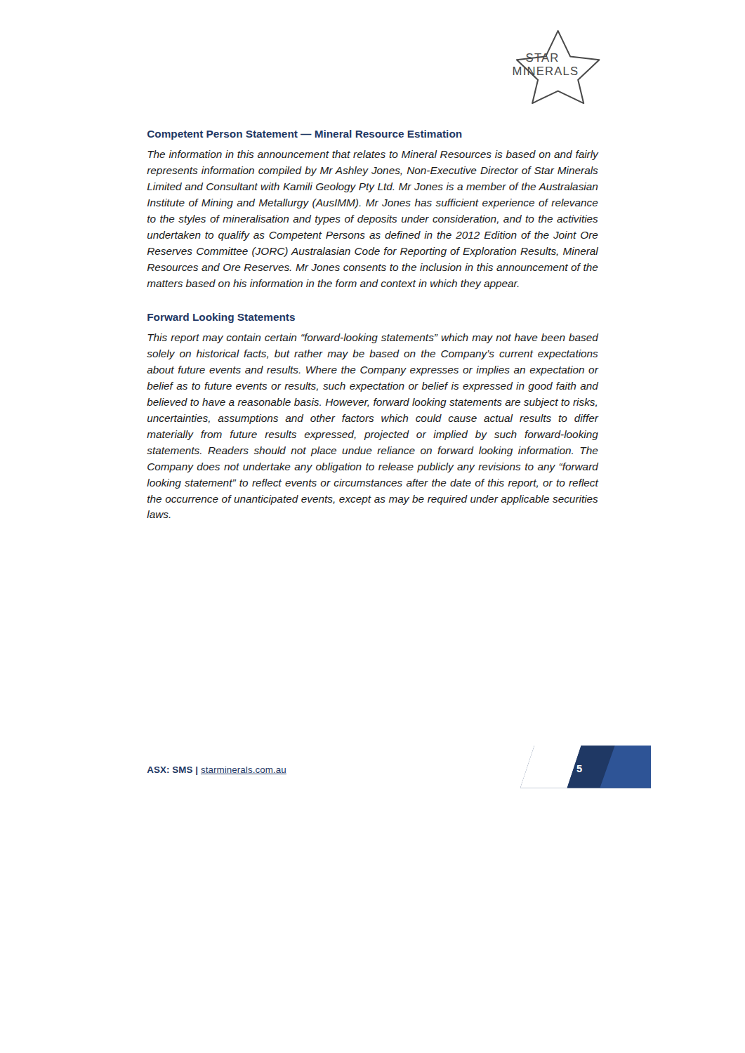STAR MINERALS
Competent Person Statement — Mineral Resource Estimation
The information in this announcement that relates to Mineral Resources is based on and fairly represents information compiled by Mr Ashley Jones, Non-Executive Director of Star Minerals Limited and Consultant with Kamili Geology Pty Ltd. Mr Jones is a member of the Australasian Institute of Mining and Metallurgy (AusIMM). Mr Jones has sufficient experience of relevance to the styles of mineralisation and types of deposits under consideration, and to the activities undertaken to qualify as Competent Persons as defined in the 2012 Edition of the Joint Ore Reserves Committee (JORC) Australasian Code for Reporting of Exploration Results, Mineral Resources and Ore Reserves. Mr Jones consents to the inclusion in this announcement of the matters based on his information in the form and context in which they appear.
Forward Looking Statements
This report may contain certain “forward-looking statements” which may not have been based solely on historical facts, but rather may be based on the Company’s current expectations about future events and results. Where the Company expresses or implies an expectation or belief as to future events or results, such expectation or belief is expressed in good faith and believed to have a reasonable basis. However, forward looking statements are subject to risks, uncertainties, assumptions and other factors which could cause actual results to differ materially from future results expressed, projected or implied by such forward-looking statements. Readers should not place undue reliance on forward looking information. The Company does not undertake any obligation to release publicly any revisions to any “forward looking statement” to reflect events or circumstances after the date of this report, or to reflect the occurrence of unanticipated events, except as may be required under applicable securities laws.
ASX: SMS | starminerals.com.au
5